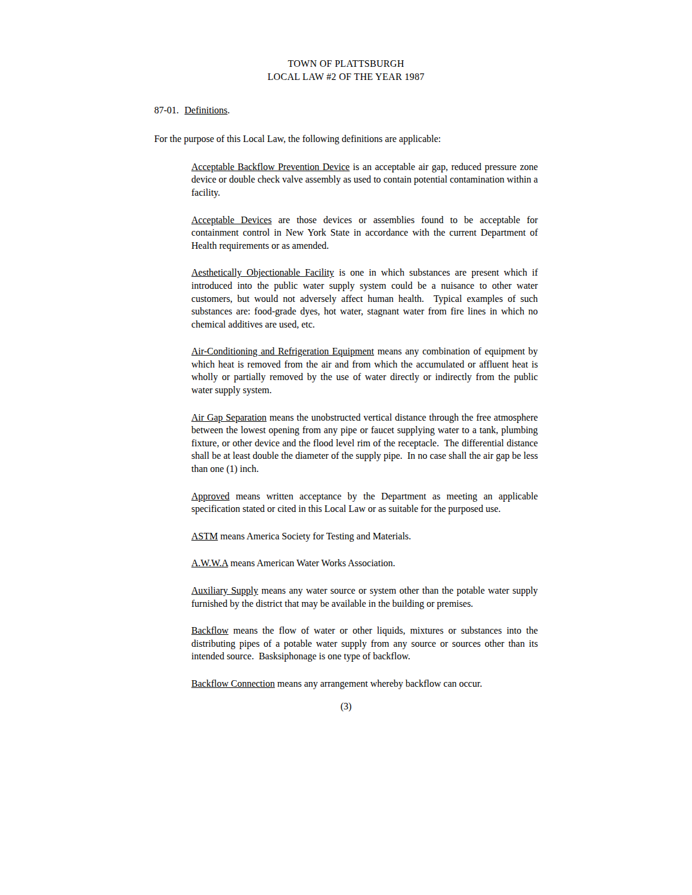TOWN OF PLATTSBURGH
LOCAL LAW #2 OF THE YEAR 1987
87-01. Definitions.
For the purpose of this Local Law, the following definitions are applicable:
Acceptable Backflow Prevention Device is an acceptable air gap, reduced pressure zone device or double check valve assembly as used to contain potential contamination within a facility.
Acceptable Devices are those devices or assemblies found to be acceptable for containment control in New York State in accordance with the current Department of Health requirements or as amended.
Aesthetically Objectionable Facility is one in which substances are present which if introduced into the public water supply system could be a nuisance to other water customers, but would not adversely affect human health. Typical examples of such substances are: food-grade dyes, hot water, stagnant water from fire lines in which no chemical additives are used, etc.
Air-Conditioning and Refrigeration Equipment means any combination of equipment by which heat is removed from the air and from which the accumulated or affluent heat is wholly or partially removed by the use of water directly or indirectly from the public water supply system.
Air Gap Separation means the unobstructed vertical distance through the free atmosphere between the lowest opening from any pipe or faucet supplying water to a tank, plumbing fixture, or other device and the flood level rim of the receptacle. The differential distance shall be at least double the diameter of the supply pipe. In no case shall the air gap be less than one (1) inch.
Approved means written acceptance by the Department as meeting an applicable specification stated or cited in this Local Law or as suitable for the purposed use.
ASTM means America Society for Testing and Materials.
A.W.W.A means American Water Works Association.
Auxiliary Supply means any water source or system other than the potable water supply furnished by the district that may be available in the building or premises.
Backflow means the flow of water or other liquids, mixtures or substances into the distributing pipes of a potable water supply from any source or sources other than its intended source. Basksiphonage is one type of backflow.
Backflow Connection means any arrangement whereby backflow can occur.
(3)